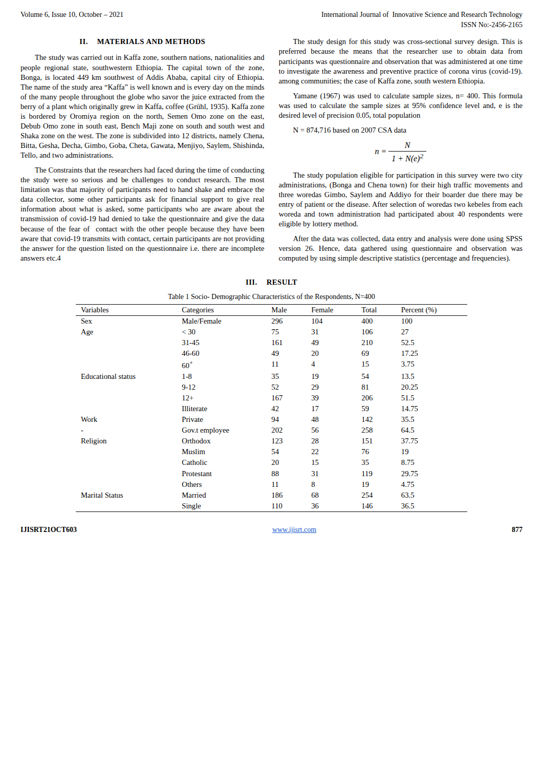Volume 6, Issue 10, October – 2021
International Journal of Innovative Science and Research Technology
ISSN No:-2456-2165
II. MATERIALS AND METHODS
The study was carried out in Kaffa zone, southern nations, nationalities and people regional state, southwestern Ethiopia. The capital town of the zone, Bonga, is located 449 km southwest of Addis Ababa, capital city of Ethiopia. The name of the study area “Kaffa” is well known and is every day on the minds of the many people throughout the globe who savor the juice extracted from the berry of a plant which originally grew in Kaffa, coffee (Grühl, 1935). Kaffa zone is bordered by Oromiya region on the north, Semen Omo zone on the east, Debub Omo zone in south east, Bench Maji zone on south and south west and Shaka zone on the west. The zone is subdivided into 12 districts, namely Chena, Bitta, Gesha, Decha, Gimbo, Goba, Cheta, Gawata, Menjiyo, Saylem, Shishinda, Tello, and two administrations.
The Constraints that the researchers had faced during the time of conducting the study were so serious and be challenges to conduct research. The most limitation was that majority of participants need to hand shake and embrace the data collector, some other participants ask for financial support to give real information about what is asked, some participants who are aware about the transmission of covid-19 had denied to take the questionnaire and give the data because of the fear of contact with the other people because they have been aware that covid-19 transmits with contact, certain participants are not providing the answer for the question listed on the questionnaire i.e. there are incomplete answers etc.4
The study design for this study was cross-sectional survey design. This is preferred because the means that the researcher use to obtain data from participants was questionnaire and observation that was administered at one time to investigate the awareness and preventive practice of corona virus (covid-19). among communities; the case of Kaffa zone, south western Ethiopia.
Yamane (1967) was used to calculate sample sizes, n= 400. This formula was used to calculate the sample sizes at 95% confidence level and, e is the desired level of precision 0.05, total population
N = 874,716 based on 2007 CSA data
n = N 1 + N(e)2
The study population eligible for participation in this survey were two city administrations, (Bonga and Chena town) for their high traffic movements and three woredas Gimbo, Saylem and Addiyo for their boarder due there may be entry of patient or the disease. After selection of woredas two kebeles from each woreda and town administration had participated about 40 respondents were eligible by lottery method.
After the data was collected, data entry and analysis were done using SPSS version 26. Hence, data gathered using questionnaire and observation was computed by using simple descriptive statistics (percentage and frequencies).
III. RESULT
Table 1 Socio- Demographic Characteristics of the Respondents, N=400
| Variables | Categories | Male | Female | Total | Percent (%) |
| --- | --- | --- | --- | --- | --- |
| Sex | Male/Female | 296 | 104 | 400 | 100 |
| Age | < 30 | 75 | 31 | 106 | 27 |
| | 31-45 | 161 | 49 | 210 | 52.5 |
| | 46-60 | 49 | 20 | 69 | 17.25 |
| | 60 + | 11 | 4 | 15 | 3.75 |
| Educational status | 1-8 | 35 | 19 | 54 | 13.5 |
| | 9-12 | 52 | 29 | 81 | 20.25 |
| | 12+ | 167 | 39 | 206 | 51.5 |
| | Illiterate | 42 | 17 | 59 | 14.75 |
| Work | Private | 94 | 48 | 142 | 35.5 |
| - | Gov.t employee | 202 | 56 | 258 | 64.5 |
| Religion | Orthodox | 123 | 28 | 151 | 37.75 |
| | Muslim | 54 | 22 | 76 | 19 |
| | Catholic | 20 | 15 | 35 | 8.75 |
| | Protestant | 88 | 31 | 119 | 29.75 |
| | Others | 11 | 8 | 19 | 4.75 |
| Marital Status | Married | 186 | 68 | 254 | 63.5 |
| | Single | 110 | 36 | 146 | 36.5 |
IJISRT21OCT603
www.ijisrt.com
877